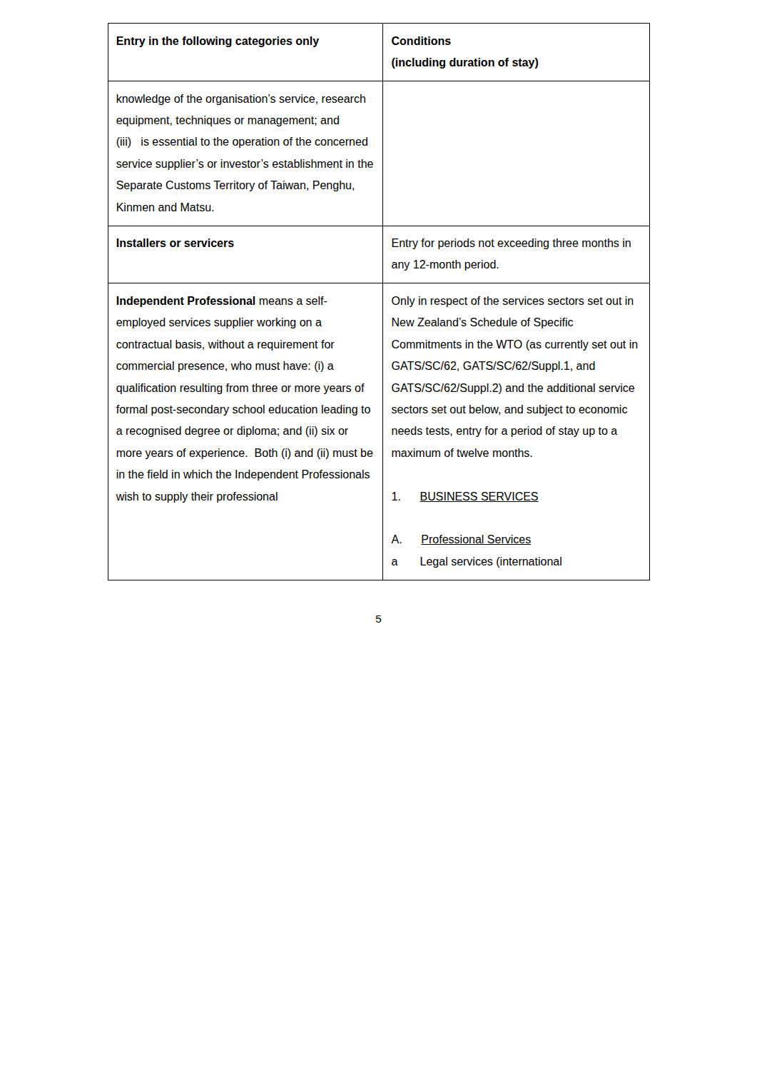| Entry in the following categories only | Conditions (including duration of stay) |
| --- | --- |
| knowledge of the organisation’s service, research equipment, techniques or management; and (iii) is essential to the operation of the concerned service supplier’s or investor’s establishment in the Separate Customs Territory of Taiwan, Penghu, Kinmen and Matsu. | |
| Installers or servicers | Entry for periods not exceeding three months in any 12-month period. |
| Independent Professional means a self-employed services supplier working on a contractual basis, without a requirement for commercial presence, who must have: (i) a qualification resulting from three or more years of formal post-secondary school education leading to a recognised degree or diploma; and (ii) six or more years of experience. Both (i) and (ii) must be in the field in which the Independent Professionals wish to supply their professional | Only in respect of the services sectors set out in New Zealand’s Schedule of Specific Commitments in the WTO (as currently set out in GATS/SC/62, GATS/SC/62/Suppl.1, and GATS/SC/62/Suppl.2) and the additional service sectors set out below, and subject to economic needs tests, entry for a period of stay up to a maximum of twelve months. 1. BUSINESS SERVICES A. Professional Services a Legal services (international |
5